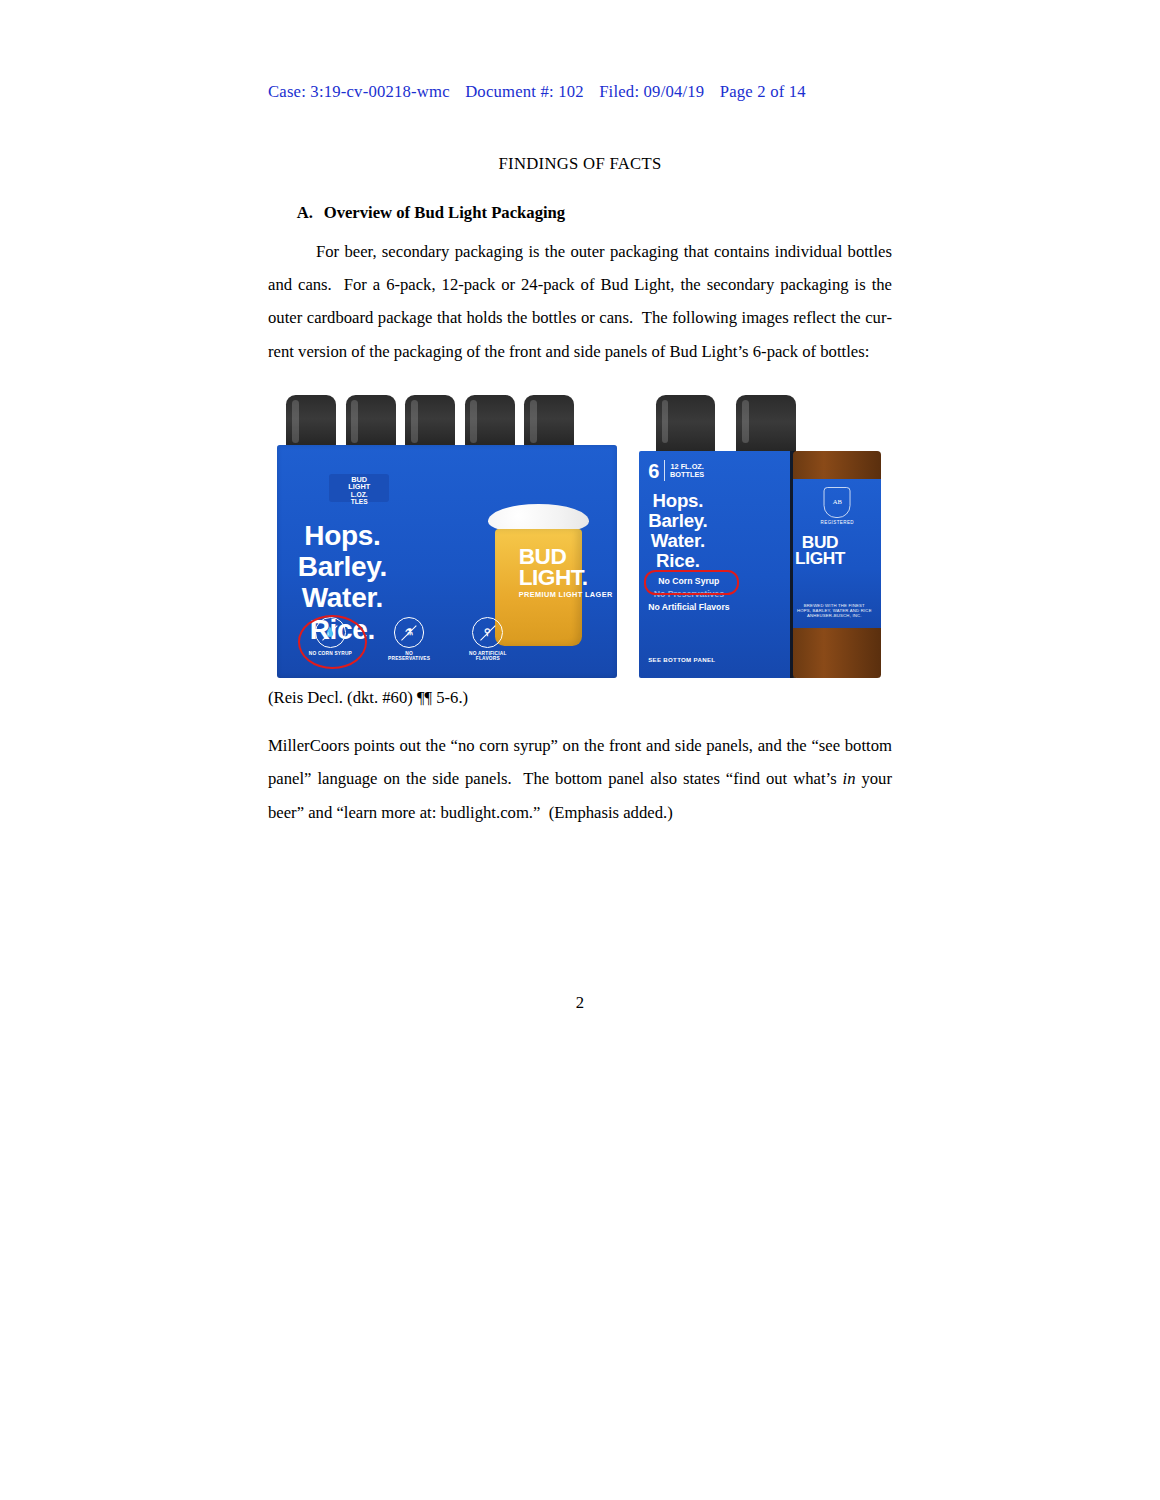Case: 3:19-cv-00218-wmc Document #: 102 Filed: 09/04/19 Page 2 of 14
FINDINGS OF FACTS
A. Overview of Bud Light Packaging
For beer, secondary packaging is the outer packaging that contains individual bottles and cans. For a 6-pack, 12-pack or 24-pack of Bud Light, the secondary packaging is the outer cardboard package that holds the bottles or cans. The following images reflect the current version of the packaging of the front and side panels of Bud Light’s 6-pack of bottles:
BUD
LIGHTL.OZ.
TLES
Hops.
Barley.
Water.
Rice.
BUD
LIGHT.PREMIUM LIGHT LAGER
💧NO CORN SYRUP
⚗NO PRESERVATIVES
⚲NO ARTIFICIAL FLAVORS
6 12 FL.OZ.
BOTTLES
Hops.
Barley.
Water.
Rice.
No Corn Syrup
No Preservatives
No Artificial Flavors
SEE BOTTOM PANEL
AB
REGISTERED
BUD
LIGHT
BREWED WITH THE FINEST
HOPS, BARLEY, WATER AND RICE
ANHEUSER-BUSCH, INC.
(Reis Decl. (dkt. #60) ¶¶ 5-6.)
MillerCoors points out the “no corn syrup” on the front and side panels, and the “see bottom panel” language on the side panels. The bottom panel also states “find out what’s in your beer” and “learn more at: budlight.com.” (Emphasis added.)
2